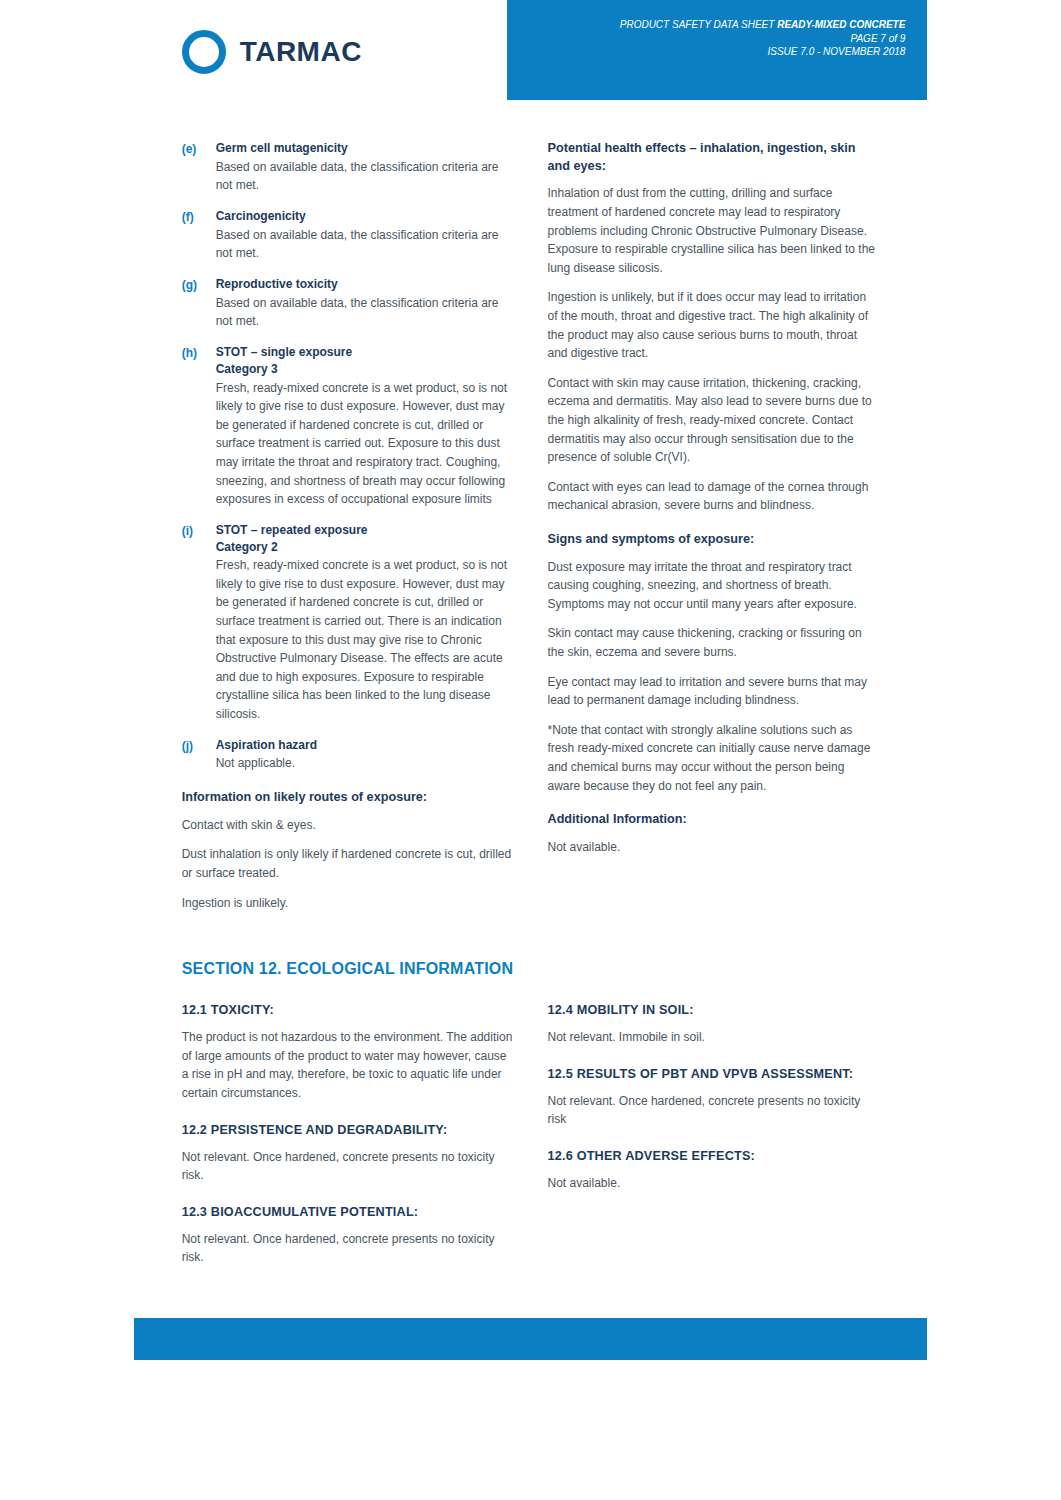PRODUCT SAFETY DATA SHEET READY-MIXED CONCRETE
PAGE 7 of 9
ISSUE 7.0 - NOVEMBER 2018
TARMAC
(e)
Germ cell mutagenicity
Based on available data, the classification criteria are not met.
(f)
Carcinogenicity
Based on available data, the classification criteria are not met.
(g)
Reproductive toxicity
Based on available data, the classification criteria are not met.
(h)
STOT – single exposure
Category 3
Fresh, ready-mixed concrete is a wet product, so is not likely to give rise to dust exposure. However, dust may be generated if hardened concrete is cut, drilled or surface treatment is carried out. Exposure to this dust may irritate the throat and respiratory tract. Coughing, sneezing, and shortness of breath may occur following exposures in excess of occupational exposure limits
(i)
STOT – repeated exposure
Category 2
Fresh, ready-mixed concrete is a wet product, so is not likely to give rise to dust exposure. However, dust may be generated if hardened concrete is cut, drilled or surface treatment is carried out. There is an indication that exposure to this dust may give rise to Chronic Obstructive Pulmonary Disease. The effects are acute and due to high exposures. Exposure to respirable crystalline silica has been linked to the lung disease silicosis.
(j)
Aspiration hazard
Not applicable.
Information on likely routes of exposure:
Contact with skin & eyes.
Dust inhalation is only likely if hardened concrete is cut, drilled or surface treated.
Ingestion is unlikely.
Potential health effects – inhalation, ingestion, skin and eyes:
Inhalation of dust from the cutting, drilling and surface treatment of hardened concrete may lead to respiratory problems including Chronic Obstructive Pulmonary Disease. Exposure to respirable crystalline silica has been linked to the lung disease silicosis.
Ingestion is unlikely, but if it does occur may lead to irritation of the mouth, throat and digestive tract. The high alkalinity of the product may also cause serious burns to mouth, throat and digestive tract.
Contact with skin may cause irritation, thickening, cracking, eczema and dermatitis. May also lead to severe burns due to the high alkalinity of fresh, ready-mixed concrete. Contact dermatitis may also occur through sensitisation due to the presence of soluble Cr(VI).
Contact with eyes can lead to damage of the cornea through mechanical abrasion, severe burns and blindness.
Signs and symptoms of exposure:
Dust exposure may irritate the throat and respiratory tract causing coughing, sneezing, and shortness of breath. Symptoms may not occur until many years after exposure.
Skin contact may cause thickening, cracking or fissuring on the skin, eczema and severe burns.
Eye contact may lead to irritation and severe burns that may lead to permanent damage including blindness.
*Note that contact with strongly alkaline solutions such as fresh ready-mixed concrete can initially cause nerve damage and chemical burns may occur without the person being aware because they do not feel any pain.
Additional Information:
Not available.
SECTION 12. ECOLOGICAL INFORMATION
12.1 TOXICITY:
The product is not hazardous to the environment. The addition of large amounts of the product to water may however, cause a rise in pH and may, therefore, be toxic to aquatic life under certain circumstances.
12.2 PERSISTENCE AND DEGRADABILITY:
Not relevant. Once hardened, concrete presents no toxicity risk.
12.3 BIOACCUMULATIVE POTENTIAL:
Not relevant. Once hardened, concrete presents no toxicity risk.
12.4 MOBILITY IN SOIL:
Not relevant. Immobile in soil.
12.5 RESULTS OF PBT AND VPVB ASSESSMENT:
Not relevant. Once hardened, concrete presents no toxicity risk
12.6 OTHER ADVERSE EFFECTS:
Not available.